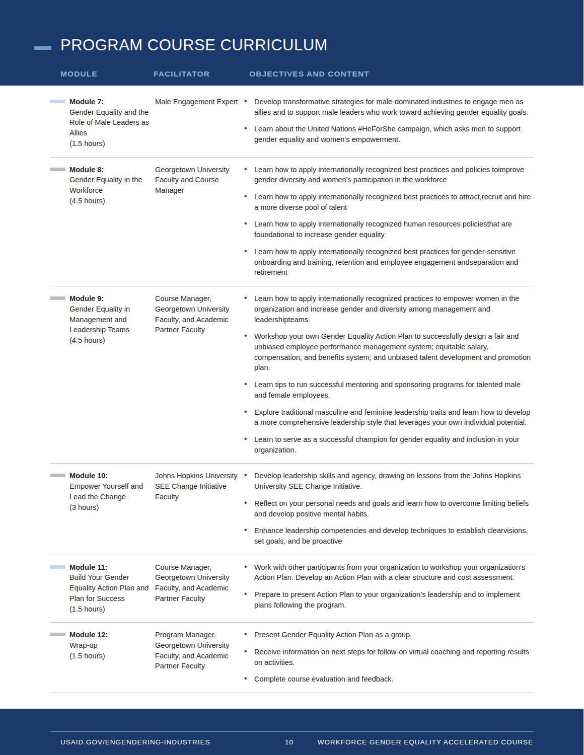PROGRAM COURSE CURRICULUM
MODULE
FACILITATOR
OBJECTIVES AND CONTENT
| | Module 7: Gender Equality and the Role of Male Leaders as Allies (1.5 hours) | Male Engagement Expert | Develop transformative strategies for male-dominated industries to engage men as allies and to support male leaders who work toward achieving gender equality goals. Learn about the United Nations #HeForShe campaign, which asks men to support gender equality and women’s empowerment. |
| | Module 8: Gender Equality in the Workforce (4.5 hours) | Georgetown University Faculty and Course Manager | Learn how to apply internationally recognized best practices and policies toimprove gender diversity and women’s participation in the workforce Learn how to apply internationally recognized best practices to attract,recruit and hire a more diverse pool of talent Learn how to apply internationally recognized human resources policiesthat are foundational to increase gender equality Learn how to apply internationally recognized best practices for gender-sensitive onboarding and training, retention and employee engagement andseparation and retirement |
| | Module 9: Gender Equality in Management and Leadership Teams (4.5 hours) | Course Manager, Georgetown University Faculty, and Academic Partner Faculty | Learn how to apply internationally recognized practices to empower women in the organization and increase gender and diversity among management and leadershipteams. Workshop your own Gender Equality Action Plan to successfully design a fair and unbiased employee performance management system; equitable salary, compensation, and benefits system; and unbiased talent development and promotion plan. Learn tips to run successful mentoring and sponsoring programs for talented male and female employees. Explore traditional masculine and feminine leadership traits and learn how to develop a more comprehensive leadership style that leverages your own individual potential. Learn to serve as a successful champion for gender equality and inclusion in your organization. |
| | Module 10: Empower Yourself and Lead the Change (3 hours) | Johns Hopkins University SEE Change Initiative Faculty | Develop leadership skills and agency, drawing on lessons from the Johns Hopkins University SEE Change Initiative. Reflect on your personal needs and goals and learn how to overcome limiting beliefs and develop positive mental habits. Enhance leadership competencies and develop techniques to establish clearvisions, set goals, and be proactive |
| | Module 11: Build Your Gender Equality Action Plan and Plan for Success (1.5 hours) | Course Manager, Georgetown University Faculty, and Academic Partner Faculty | Work with other participants from your organization to workshop your organization’s Action Plan. Develop an Action Plan with a clear structure and cost assessment. Prepare to present Action Plan to your organization’s leadership and to implement plans following the program. |
| | Module 12: Wrap-up (1.5 hours) | Program Manager, Georgetown University Faculty, and Academic Partner Faculty | Present Gender Equality Action Plan as a group. Receive information on next steps for follow-on virtual coaching and reporting results on activities. Complete course evaluation and feedback. |
USAID.GOV/ENGENDERING-INDUSTRIES
10
WORKFORCE GENDER EQUALITY ACCELERATED COURSE